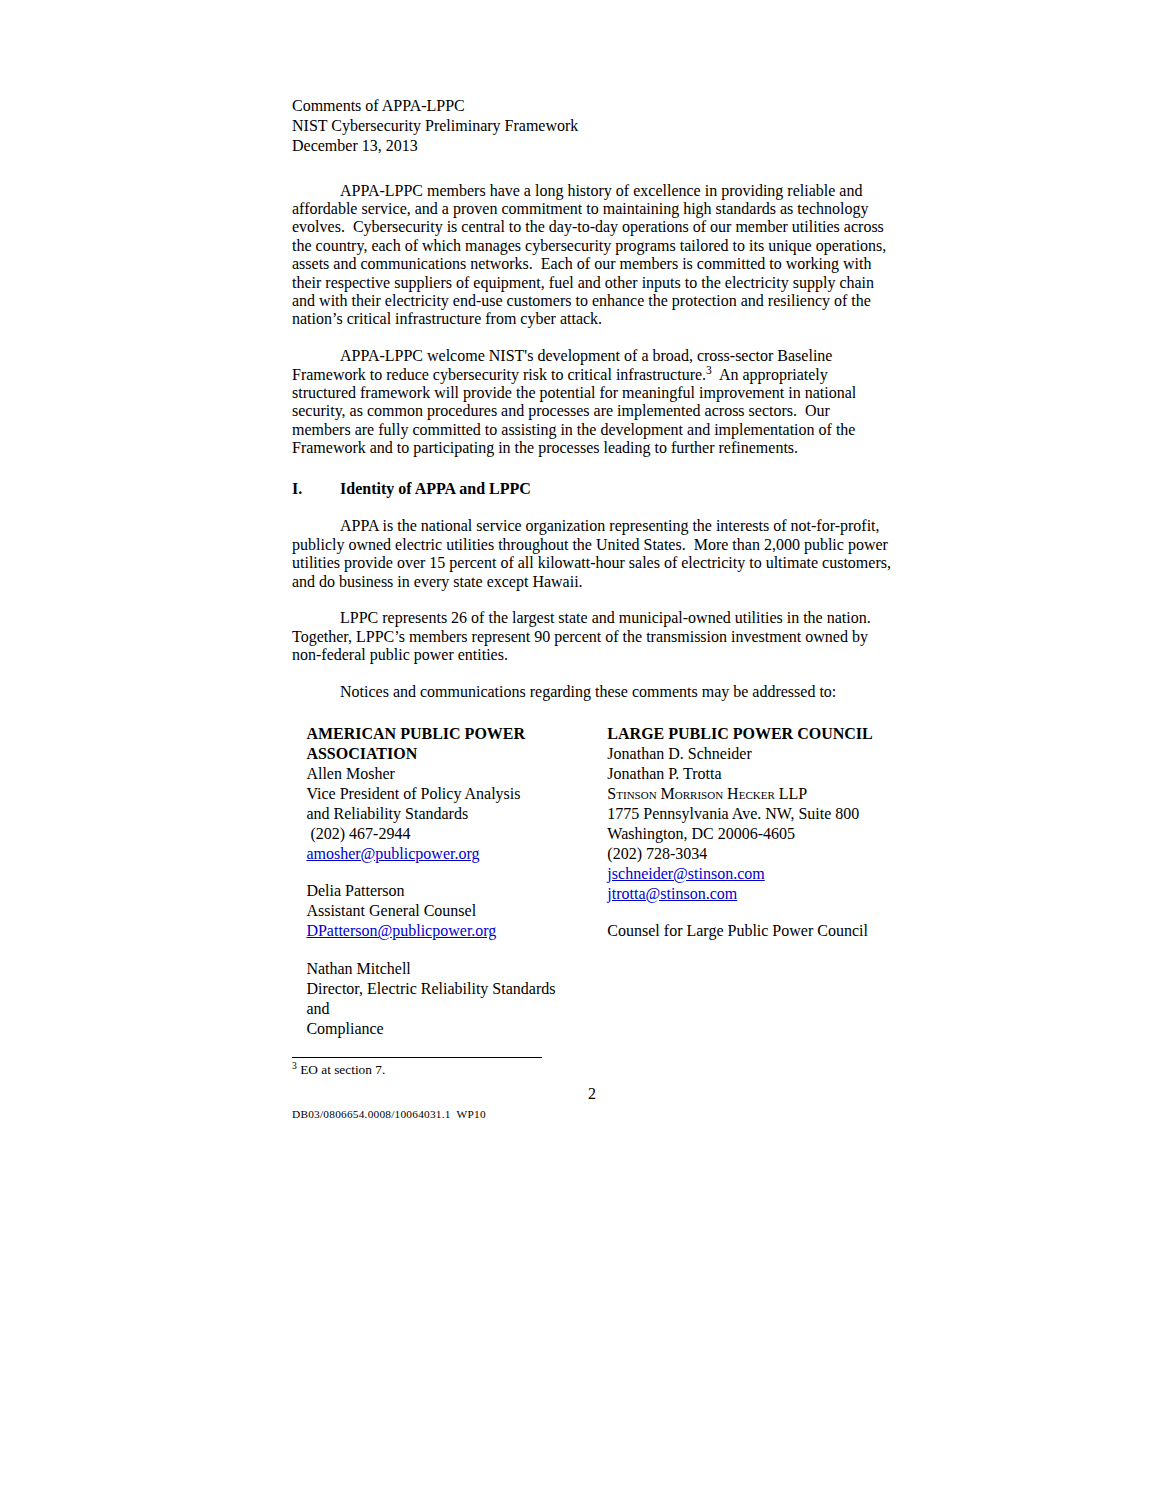Comments of APPA-LPPC
NIST Cybersecurity Preliminary Framework
December 13, 2013
APPA-LPPC members have a long history of excellence in providing reliable and affordable service, and a proven commitment to maintaining high standards as technology evolves. Cybersecurity is central to the day-to-day operations of our member utilities across the country, each of which manages cybersecurity programs tailored to its unique operations, assets and communications networks. Each of our members is committed to working with their respective suppliers of equipment, fuel and other inputs to the electricity supply chain and with their electricity end-use customers to enhance the protection and resiliency of the nation’s critical infrastructure from cyber attack.
APPA-LPPC welcome NIST's development of a broad, cross-sector Baseline Framework to reduce cybersecurity risk to critical infrastructure.3 An appropriately structured framework will provide the potential for meaningful improvement in national security, as common procedures and processes are implemented across sectors. Our members are fully committed to assisting in the development and implementation of the Framework and to participating in the processes leading to further refinements.
I. Identity of APPA and LPPC
APPA is the national service organization representing the interests of not-for-profit, publicly owned electric utilities throughout the United States. More than 2,000 public power utilities provide over 15 percent of all kilowatt-hour sales of electricity to ultimate customers, and do business in every state except Hawaii.
LPPC represents 26 of the largest state and municipal-owned utilities in the nation. Together, LPPC’s members represent 90 percent of the transmission investment owned by non-federal public power entities.
Notices and communications regarding these comments may be addressed to:
AMERICAN PUBLIC POWER
ASSOCIATION
Allen Mosher
Vice President of Policy Analysis
and Reliability Standards
(202) 467-2944
amosher@publicpower.org
Delia Patterson
Assistant General Counsel
DPatterson@publicpower.org
Nathan Mitchell
Director, Electric Reliability Standards and
Compliance
LARGE PUBLIC POWER COUNCIL
Jonathan D. Schneider
Jonathan P. Trotta
Stinson Morrison Hecker LLP
1775 Pennsylvania Ave. NW, Suite 800
Washington, DC 20006-4605
(202) 728-3034
jschneider@stinson.com
jtrotta@stinson.com
Counsel for Large Public Power Council
3 EO at section 7.
2
DB03/0806654.0008/10064031.1 WP10